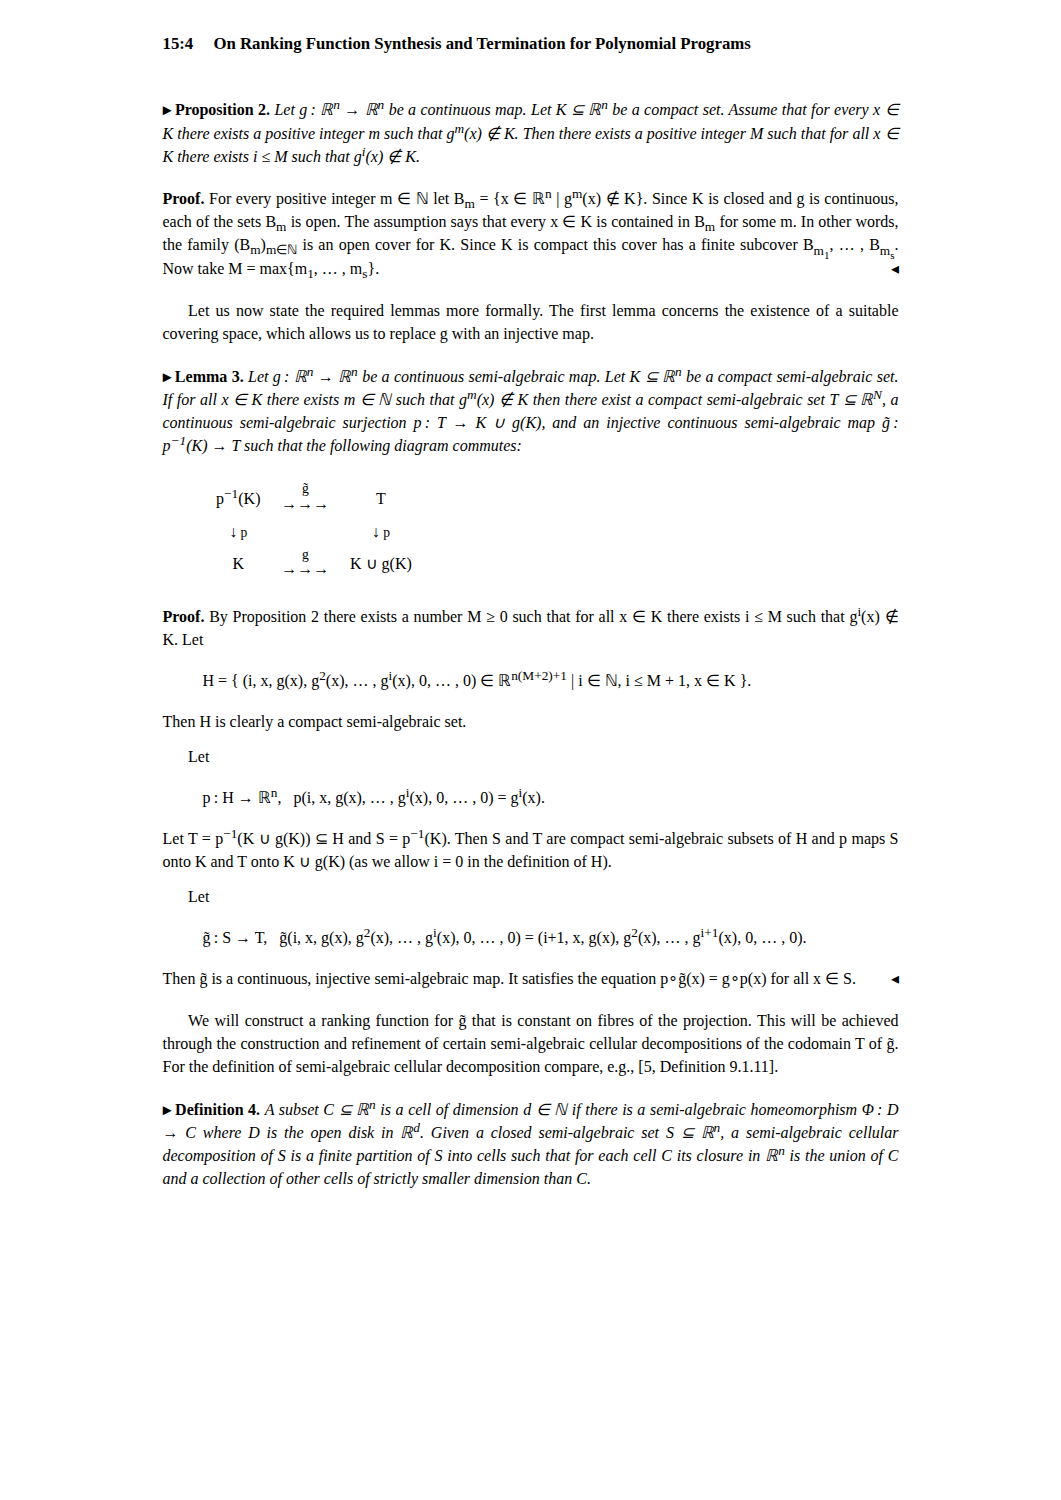15:4 On Ranking Function Synthesis and Termination for Polynomial Programs
▸ Proposition 2. Let g : ℝn → ℝn be a continuous map. Let K ⊆ ℝn be a compact set. Assume that for every x ∈ K there exists a positive integer m such that gm(x) ∉ K. Then there exists a positive integer M such that for all x ∈ K there exists i ≤ M such that gi(x) ∉ K.
Proof. For every positive integer m ∈ ℕ let Bm = {x ∈ ℝn | gm(x) ∉ K}. Since K is closed and g is continuous, each of the sets Bm is open. The assumption says that every x ∈ K is contained in Bm for some m. In other words, the family (Bm)m∈ℕ is an open cover for K. Since K is compact this cover has a finite subcover Bm1, … , Bms. Now take M = max{m1, … , ms}. ◂
Let us now state the required lemmas more formally. The first lemma concerns the existence of a suitable covering space, which allows us to replace g with an injective map.
▸ Lemma 3. Let g : ℝn → ℝn be a continuous semi-algebraic map. Let K ⊆ ℝn be a compact semi-algebraic set. If for all x ∈ K there exists m ∈ ℕ such that gm(x) ∉ K then there exist a compact semi-algebraic set T ⊆ ℝN, a continuous semi-algebraic surjection p : T → K ∪ g(K), and an injective continuous semi-algebraic map g̃ : p−1(K) → T such that the following diagram commutes:
| p −1 (K) | g̃ →→→ | T |
| ↓ p | | ↓ p |
| K | g →→→ | K ∪ g(K) |
Proof. By Proposition 2 there exists a number M ≥ 0 such that for all x ∈ K there exists i ≤ M such that gi(x) ∉ K. Let
H = { (i, x, g(x), g2(x), … , gi(x), 0, … , 0) ∈ ℝn(M+2)+1 | i ∈ ℕ, i ≤ M + 1, x ∈ K }.
Then H is clearly a compact semi-algebraic set.
Let
p : H → ℝn, p(i, x, g(x), … , gi(x), 0, … , 0) = gi(x).
Let T = p−1(K ∪ g(K)) ⊆ H and S = p−1(K). Then S and T are compact semi-algebraic subsets of H and p maps S onto K and T onto K ∪ g(K) (as we allow i = 0 in the definition of H).
Let
g̃ : S → T, g̃(i, x, g(x), g2(x), … , gi(x), 0, … , 0) = (i+1, x, g(x), g2(x), … , gi+1(x), 0, … , 0).
Then g̃ is a continuous, injective semi-algebraic map. It satisfies the equation p∘g̃(x) = g∘p(x) for all x ∈ S. ◂
We will construct a ranking function for g̃ that is constant on fibres of the projection. This will be achieved through the construction and refinement of certain semi-algebraic cellular decompositions of the codomain T of g̃. For the definition of semi-algebraic cellular decomposition compare, e.g., [5, Definition 9.1.11].
▸ Definition 4. A subset C ⊆ ℝn is a cell of dimension d ∈ ℕ if there is a semi-algebraic homeomorphism Φ : D → C where D is the open disk in ℝd. Given a closed semi-algebraic set S ⊆ ℝn, a semi-algebraic cellular decomposition of S is a finite partition of S into cells such that for each cell C its closure in ℝn is the union of C and a collection of other cells of strictly smaller dimension than C.